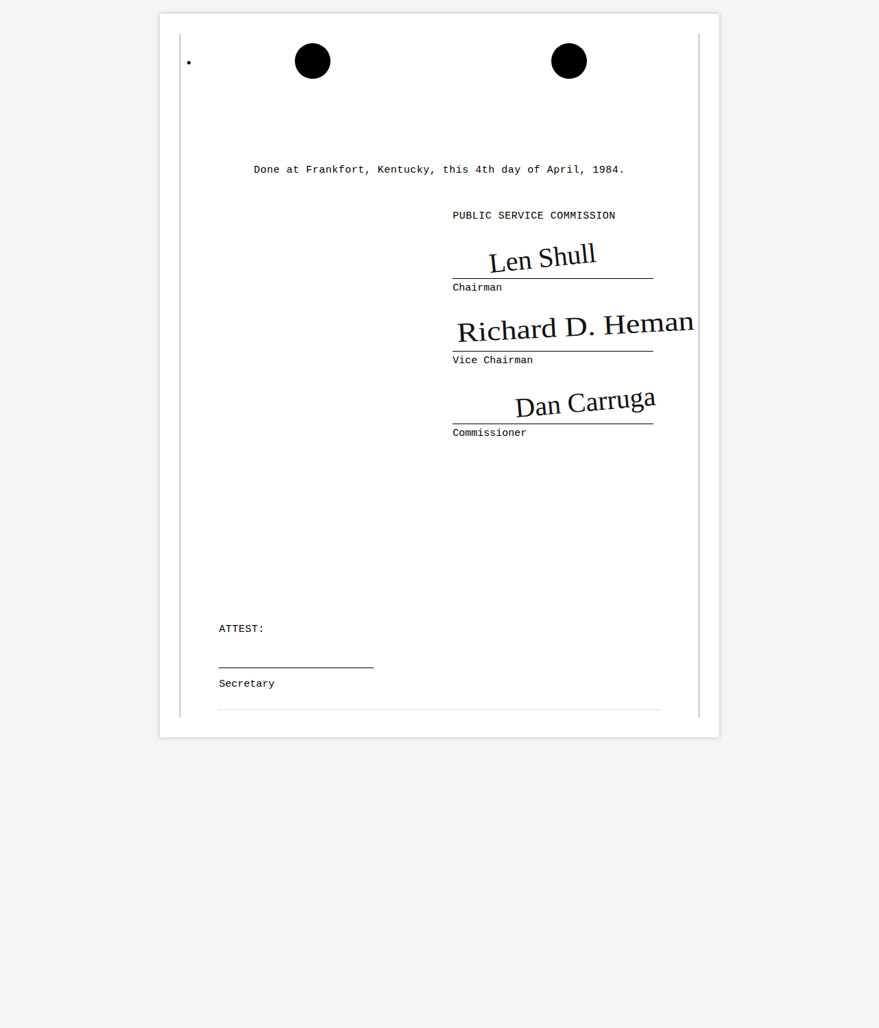Done at Frankfort, Kentucky, this 4th day of April, 1984.
PUBLIC SERVICE COMMISSION
Len Shull
Chairman
Richard D. Heman
Vice Chairman
Dan Carruga
Commissioner
ATTEST:
Secretary